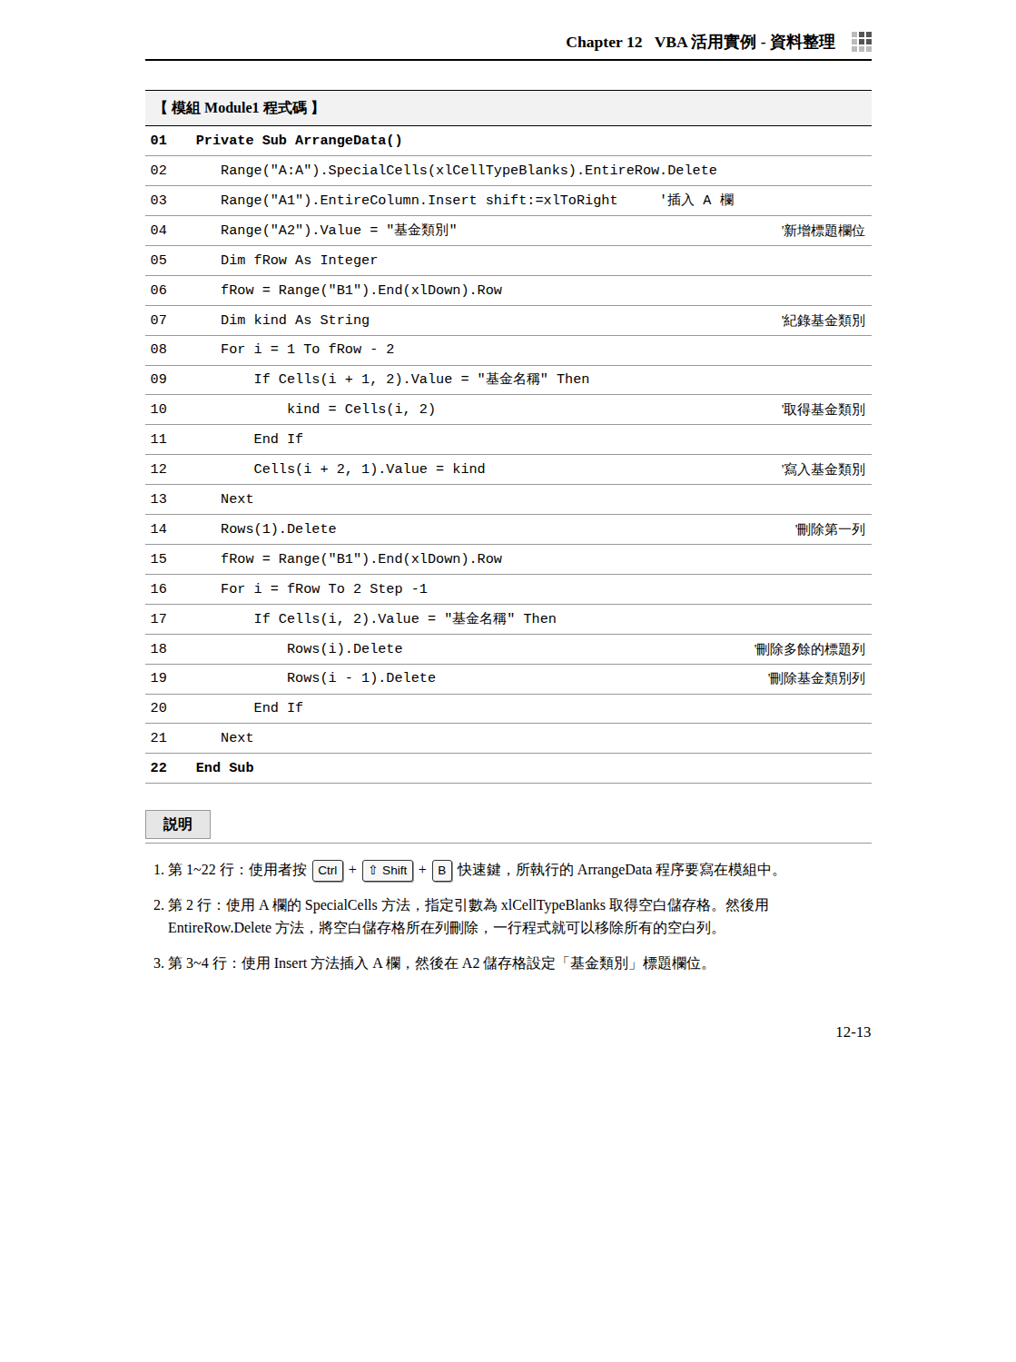Chapter 12 VBA 活用實例 - 資料整理
【 模組 Module1 程式碼 】
| 01 | Private Sub ArrangeData() |
| 02 | Range("A:A").SpecialCells(xlCellTypeBlanks).EntireRow.Delete |
| 03 | Range("A1").EntireColumn.Insert shift:=xlToRight '插入 A 欄 |
| 04 | Range("A2").Value = "基金類別" '新增標題欄位 |
| 05 | Dim fRow As Integer |
| 06 | fRow = Range("B1").End(xlDown).Row |
| 07 | Dim kind As String '紀錄基金類別 |
| 08 | For i = 1 To fRow - 2 |
| 09 | If Cells(i + 1, 2).Value = "基金名稱" Then |
| 10 | kind = Cells(i, 2) '取得基金類別 |
| 11 | End If |
| 12 | Cells(i + 2, 1).Value = kind '寫入基金類別 |
| 13 | Next |
| 14 | Rows(1).Delete '刪除第一列 |
| 15 | fRow = Range("B1").End(xlDown).Row |
| 16 | For i = fRow To 2 Step -1 |
| 17 | If Cells(i, 2).Value = "基金名稱" Then |
| 18 | Rows(i).Delete '刪除多餘的標題列 |
| 19 | Rows(i - 1).Delete '刪除基金類別列 |
| 20 | End If |
| 21 | Next |
| 22 | End Sub |
説明
第 1~22 行：使用者按 Ctrl + ⇧ Shift + B 快速鍵，所執行的 ArrangeData 程序要寫在模組中。
第 2 行：使用 A 欄的 SpecialCells 方法，指定引數為 xlCellTypeBlanks 取得空白儲存格。然後用 EntireRow.Delete 方法，將空白儲存格所在列刪除，一行程式就可以移除所有的空白列。
第 3~4 行：使用 Insert 方法插入 A 欄，然後在 A2 儲存格設定「基金類別」標題欄位。
12-13